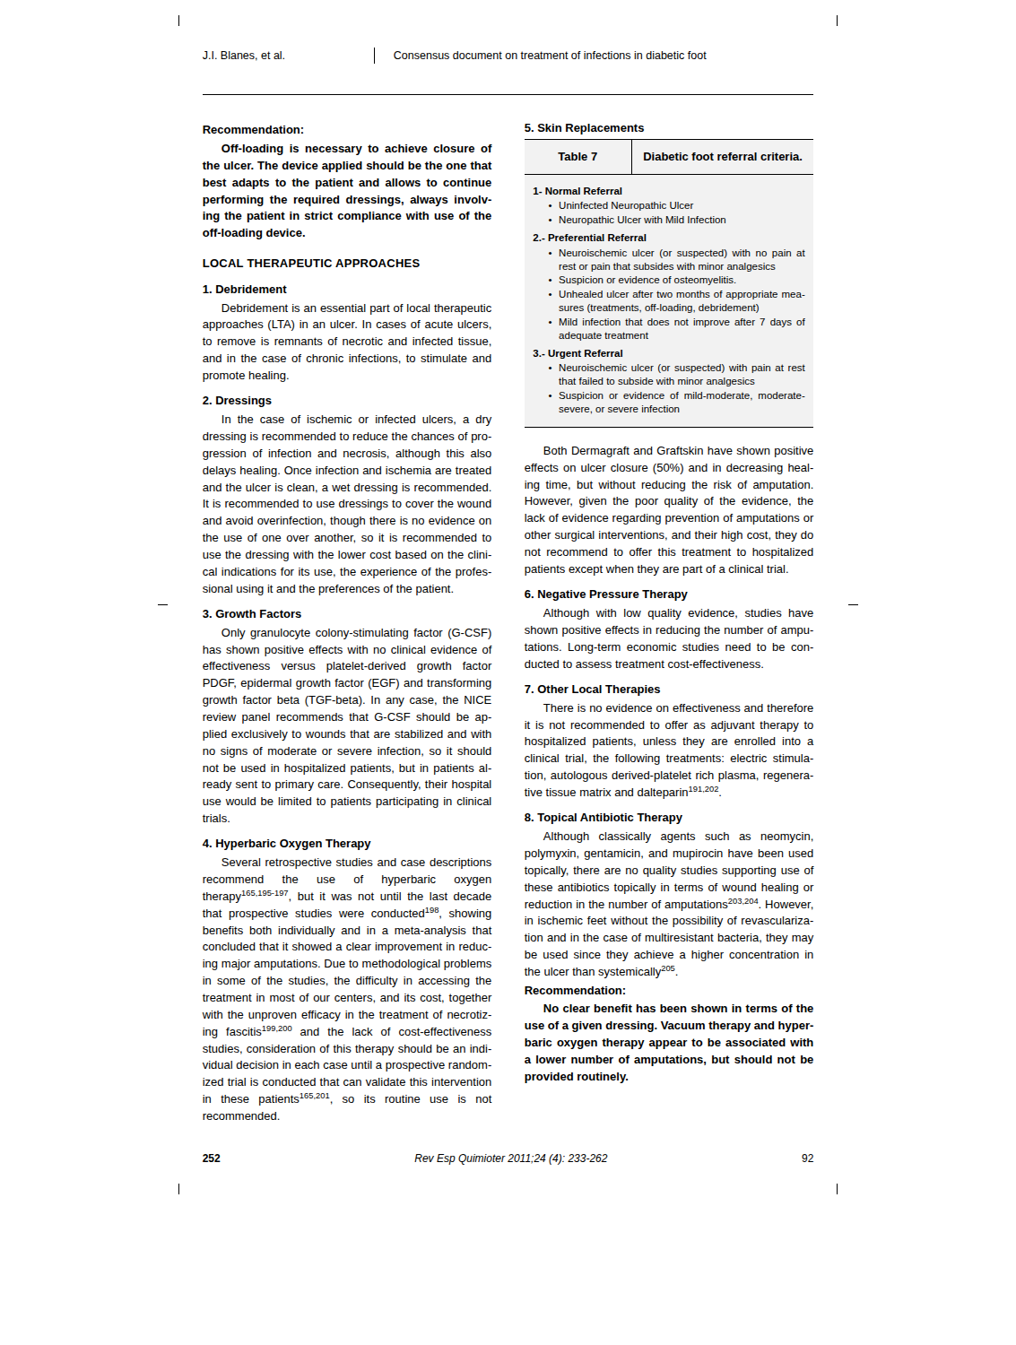J.I. Blanes, et al.
Consensus document on treatment of infections in diabetic foot
Recommendation:
Off-loading is necessary to achieve closure of the ulcer. The device applied should be the one that best adapts to the patient and allows to continue performing the required dressings, always involving the patient in strict compliance with use of the off-loading device.
LOCAL THERAPEUTIC APPROACHES
1. Debridement
Debridement is an essential part of local therapeutic approaches (LTA) in an ulcer. In cases of acute ulcers, to remove is remnants of necrotic and infected tissue, and in the case of chronic infections, to stimulate and promote healing.
2. Dressings
In the case of ischemic or infected ulcers, a dry dressing is recommended to reduce the chances of progression of infection and necrosis, although this also delays healing. Once infection and ischemia are treated and the ulcer is clean, a wet dressing is recommended. It is recommended to use dressings to cover the wound and avoid overinfection, though there is no evidence on the use of one over another, so it is recommended to use the dressing with the lower cost based on the clinical indications for its use, the experience of the professional using it and the preferences of the patient.
3. Growth Factors
Only granulocyte colony-stimulating factor (G-CSF) has shown positive effects with no clinical evidence of effectiveness versus platelet-derived growth factor PDGF, epidermal growth factor (EGF) and transforming growth factor beta (TGF-beta). In any case, the NICE review panel recommends that G-CSF should be applied exclusively to wounds that are stabilized and with no signs of moderate or severe infection, so it should not be used in hospitalized patients, but in patients already sent to primary care. Consequently, their hospital use would be limited to patients participating in clinical trials.
4. Hyperbaric Oxygen Therapy
Several retrospective studies and case descriptions recommend the use of hyperbaric oxygen therapy165,195-197, but it was not until the last decade that prospective studies were conducted198, showing benefits both individually and in a meta-analysis that concluded that it showed a clear improvement in reducing major amputations. Due to methodological problems in some of the studies, the difficulty in accessing the treatment in most of our centers, and its cost, together with the unproven efficacy in the treatment of necrotizing fascitis199,200 and the lack of cost-effectiveness studies, consideration of this therapy should be an individual decision in each case until a prospective randomized trial is conducted that can validate this intervention in these patients165,201, so its routine use is not recommended.
5. Skin Replacements
| Table 7 Diabetic foot referral criteria. 1- Normal Referral Uninfected Neuropathic Ulcer Neuropathic Ulcer with Mild Infection 2.- Preferential Referral Neuroischemic ulcer (or suspected) with no pain at rest or pain that subsides with minor analgesics Suspicion or evidence of osteomyelitis. Unhealed ulcer after two months of appropriate measures (treatments, off-loading, debridement) Mild infection that does not improve after 7 days of adequate treatment 3.- Urgent Referral Neuroischemic ulcer (or suspected) with pain at rest that failed to subside with minor analgesics Suspicion or evidence of mild-moderate, moderate-severe, or severe infection |
Both Dermagraft and Graftskin have shown positive effects on ulcer closure (50%) and in decreasing healing time, but without reducing the risk of amputation. However, given the poor quality of the evidence, the lack of evidence regarding prevention of amputations or other surgical interventions, and their high cost, they do not recommend to offer this treatment to hospitalized patients except when they are part of a clinical trial.
6. Negative Pressure Therapy
Although with low quality evidence, studies have shown positive effects in reducing the number of amputations. Long-term economic studies need to be conducted to assess treatment cost-effectiveness.
7. Other Local Therapies
There is no evidence on effectiveness and therefore it is not recommended to offer as adjuvant therapy to hospitalized patients, unless they are enrolled into a clinical trial, the following treatments: electric stimulation, autologous derived-platelet rich plasma, regenerative tissue matrix and dalteparin191,202.
8. Topical Antibiotic Therapy
Although classically agents such as neomycin, polymyxin, gentamicin, and mupirocin have been used topically, there are no quality studies supporting use of these antibiotics topically in terms of wound healing or reduction in the number of amputations203,204. However, in ischemic feet without the possibility of revascularization and in the case of multiresistant bacteria, they may be used since they achieve a higher concentration in the ulcer than systemically205.
Recommendation:
No clear benefit has been shown in terms of the use of a given dressing. Vacuum therapy and hyperbaric oxygen therapy appear to be associated with a lower number of amputations, but should not be provided routinely.
252
Rev Esp Quimioter 2011;24 (4): 233-262
92